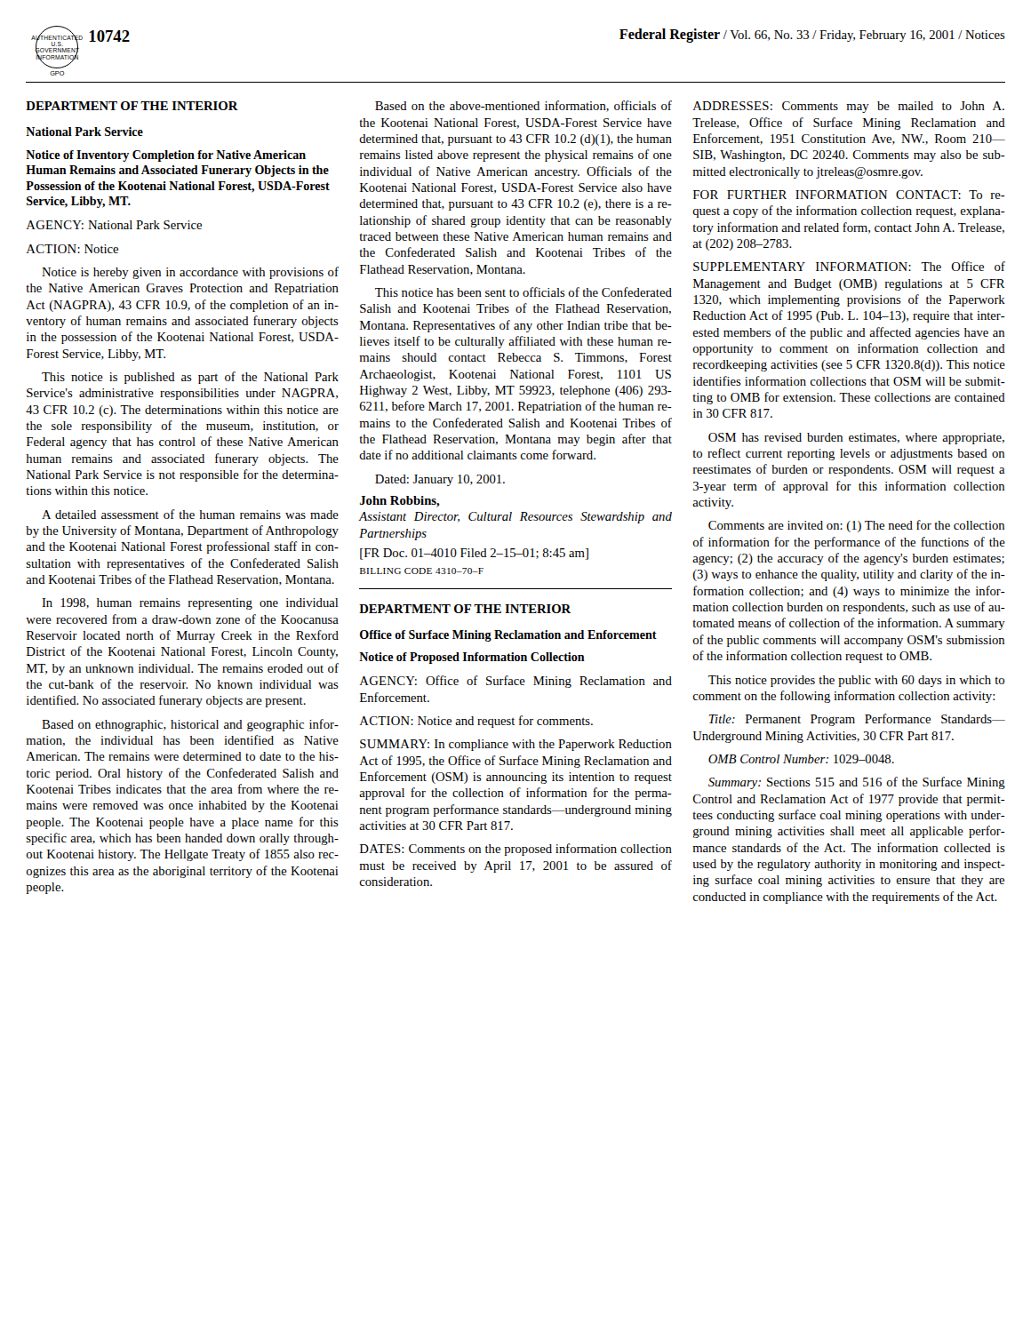AUTHENTICATED
U.S. GOVERNMENT
INFORMATION
GPO
10742
Federal Register / Vol. 66, No. 33 / Friday, February 16, 2001 / Notices
DEPARTMENT OF THE INTERIOR
National Park Service
Notice of Inventory Completion for Native American Human Remains and Associated Funerary Objects in the Possession of the Kootenai National Forest, USDA-Forest Service, Libby, MT.
AGENCY: National Park Service
ACTION: Notice
Notice is hereby given in accordance with provisions of the Native American Graves Protection and Repatriation Act (NAGPRA), 43 CFR 10.9, of the completion of an inventory of human remains and associated funerary objects in the possession of the Kootenai National Forest, USDA-Forest Service, Libby, MT.
This notice is published as part of the National Park Service's administrative responsibilities under NAGPRA, 43 CFR 10.2 (c). The determinations within this notice are the sole responsibility of the museum, institution, or Federal agency that has control of these Native American human remains and associated funerary objects. The National Park Service is not responsible for the determinations within this notice.
A detailed assessment of the human remains was made by the University of Montana, Department of Anthropology and the Kootenai National Forest professional staff in consultation with representatives of the Confederated Salish and Kootenai Tribes of the Flathead Reservation, Montana.
In 1998, human remains representing one individual were recovered from a draw-down zone of the Koocanusa Reservoir located north of Murray Creek in the Rexford District of the Kootenai National Forest, Lincoln County, MT, by an unknown individual. The remains eroded out of the cut-bank of the reservoir. No known individual was identified. No associated funerary objects are present.
Based on ethnographic, historical and geographic information, the individual has been identified as Native American. The remains were determined to date to the historic period. Oral history of the Confederated Salish and Kootenai Tribes indicates that the area from where the remains were removed was once inhabited by the Kootenai people. The Kootenai people have a place name for this specific area, which has been handed down orally throughout Kootenai history. The Hellgate Treaty of 1855 also recognizes this area as the aboriginal territory of the Kootenai people.
Based on the above-mentioned information, officials of the Kootenai National Forest, USDA-Forest Service have determined that, pursuant to 43 CFR 10.2 (d)(1), the human remains listed above represent the physical remains of one individual of Native American ancestry. Officials of the Kootenai National Forest, USDA-Forest Service also have determined that, pursuant to 43 CFR 10.2 (e), there is a relationship of shared group identity that can be reasonably traced between these Native American human remains and the Confederated Salish and Kootenai Tribes of the Flathead Reservation, Montana.
This notice has been sent to officials of the Confederated Salish and Kootenai Tribes of the Flathead Reservation, Montana. Representatives of any other Indian tribe that believes itself to be culturally affiliated with these human remains should contact Rebecca S. Timmons, Forest Archaeologist, Kootenai National Forest, 1101 US Highway 2 West, Libby, MT 59923, telephone (406) 293-6211, before March 17, 2001. Repatriation of the human remains to the Confederated Salish and Kootenai Tribes of the Flathead Reservation, Montana may begin after that date if no additional claimants come forward.
Dated: January 10, 2001.
John Robbins,
Assistant Director, Cultural Resources Stewardship and Partnerships
[FR Doc. 01–4010 Filed 2–15–01; 8:45 am]
BILLING CODE 4310–70–F
DEPARTMENT OF THE INTERIOR
Office of Surface Mining Reclamation and Enforcement
Notice of Proposed Information Collection
AGENCY: Office of Surface Mining Reclamation and Enforcement.
ACTION: Notice and request for comments.
SUMMARY: In compliance with the Paperwork Reduction Act of 1995, the Office of Surface Mining Reclamation and Enforcement (OSM) is announcing its intention to request approval for the collection of information for the permanent program performance standards—underground mining activities at 30 CFR Part 817.
DATES: Comments on the proposed information collection must be received by April 17, 2001 to be assured of consideration.
ADDRESSES: Comments may be mailed to John A. Trelease, Office of Surface Mining Reclamation and Enforcement, 1951 Constitution Ave, NW., Room 210—SIB, Washington, DC 20240. Comments may also be submitted electronically to jtreleas@osmre.gov.
FOR FURTHER INFORMATION CONTACT: To request a copy of the information collection request, explanatory information and related form, contact John A. Trelease, at (202) 208–2783.
SUPPLEMENTARY INFORMATION: The Office of Management and Budget (OMB) regulations at 5 CFR 1320, which implementing provisions of the Paperwork Reduction Act of 1995 (Pub. L. 104–13), require that interested members of the public and affected agencies have an opportunity to comment on information collection and recordkeeping activities (see 5 CFR 1320.8(d)). This notice identifies information collections that OSM will be submitting to OMB for extension. These collections are contained in 30 CFR 817.
OSM has revised burden estimates, where appropriate, to reflect current reporting levels or adjustments based on reestimates of burden or respondents. OSM will request a 3-year term of approval for this information collection activity.
Comments are invited on: (1) The need for the collection of information for the performance of the functions of the agency; (2) the accuracy of the agency's burden estimates; (3) ways to enhance the quality, utility and clarity of the information collection; and (4) ways to minimize the information collection burden on respondents, such as use of automated means of collection of the information. A summary of the public comments will accompany OSM's submission of the information collection request to OMB.
This notice provides the public with 60 days in which to comment on the following information collection activity:
Title: Permanent Program Performance Standards—Underground Mining Activities, 30 CFR Part 817.
OMB Control Number: 1029–0048.
Summary: Sections 515 and 516 of the Surface Mining Control and Reclamation Act of 1977 provide that permittees conducting surface coal mining operations with underground mining activities shall meet all applicable performance standards of the Act. The information collected is used by the regulatory authority in monitoring and inspecting surface coal mining activities to ensure that they are conducted in compliance with the requirements of the Act.